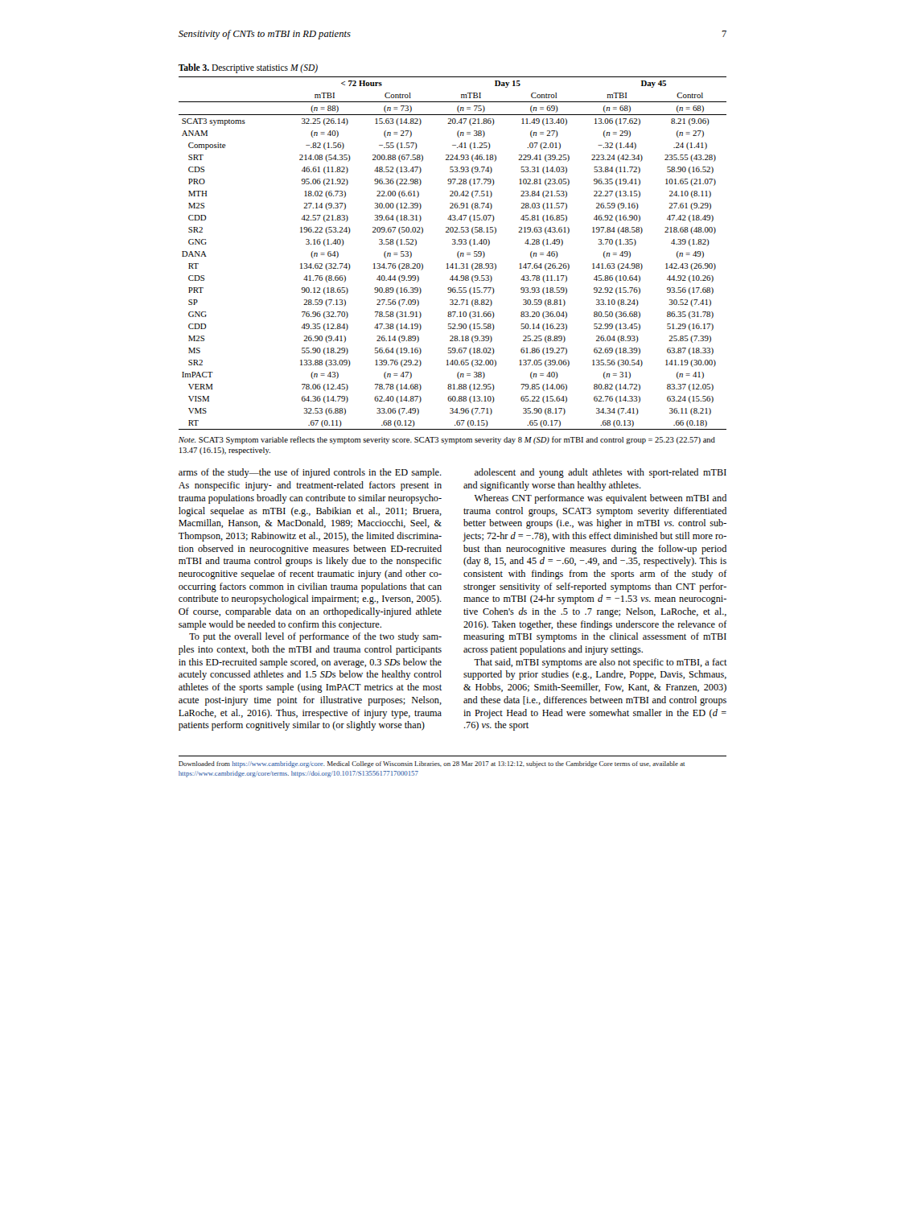Sensitivity of CNTs to mTBI in RD patients 7
Table 3. Descriptive statistics M (SD)
| | < 72 Hours | Day 15 | Day 45 |
| --- | --- | --- | --- |
| | mTBI | Control | mTBI | Control | mTBI | Control |
| | ( n = 88) | ( n = 73) | ( n = 75) | ( n = 69) | ( n = 68) | ( n = 68) |
| SCAT3 symptoms | 32.25 (26.14) | 15.63 (14.82) | 20.47 (21.86) | 11.49 (13.40) | 13.06 (17.62) | 8.21 (9.06) |
| ANAM | ( n = 40) | ( n = 27) | ( n = 38) | ( n = 27) | ( n = 29) | ( n = 27) |
| Composite | −.82 (1.56) | −.55 (1.57) | −.41 (1.25) | .07 (2.01) | −.32 (1.44) | .24 (1.41) |
| SRT | 214.08 (54.35) | 200.88 (67.58) | 224.93 (46.18) | 229.41 (39.25) | 223.24 (42.34) | 235.55 (43.28) |
| CDS | 46.61 (11.82) | 48.52 (13.47) | 53.93 (9.74) | 53.31 (14.03) | 53.84 (11.72) | 58.90 (16.52) |
| PRO | 95.06 (21.92) | 96.36 (22.98) | 97.28 (17.79) | 102.81 (23.05) | 96.35 (19.41) | 101.65 (21.07) |
| MTH | 18.02 (6.73) | 22.00 (6.61) | 20.42 (7.51) | 23.84 (21.53) | 22.27 (13.15) | 24.10 (8.11) |
| M2S | 27.14 (9.37) | 30.00 (12.39) | 26.91 (8.74) | 28.03 (11.57) | 26.59 (9.16) | 27.61 (9.29) |
| CDD | 42.57 (21.83) | 39.64 (18.31) | 43.47 (15.07) | 45.81 (16.85) | 46.92 (16.90) | 47.42 (18.49) |
| SR2 | 196.22 (53.24) | 209.67 (50.02) | 202.53 (58.15) | 219.63 (43.61) | 197.84 (48.58) | 218.68 (48.00) |
| GNG | 3.16 (1.40) | 3.58 (1.52) | 3.93 (1.40) | 4.28 (1.49) | 3.70 (1.35) | 4.39 (1.82) |
| DANA | ( n = 64) | ( n = 53) | ( n = 59) | ( n = 46) | ( n = 49) | ( n = 49) |
| RT | 134.62 (32.74) | 134.76 (28.20) | 141.31 (28.93) | 147.64 (26.26) | 141.63 (24.98) | 142.43 (26.90) |
| CDS | 41.76 (8.66) | 40.44 (9.99) | 44.98 (9.53) | 43.78 (11.17) | 45.86 (10.64) | 44.92 (10.26) |
| PRT | 90.12 (18.65) | 90.89 (16.39) | 96.55 (15.77) | 93.93 (18.59) | 92.92 (15.76) | 93.56 (17.68) |
| SP | 28.59 (7.13) | 27.56 (7.09) | 32.71 (8.82) | 30.59 (8.81) | 33.10 (8.24) | 30.52 (7.41) |
| GNG | 76.96 (32.70) | 78.58 (31.91) | 87.10 (31.66) | 83.20 (36.04) | 80.50 (36.68) | 86.35 (31.78) |
| CDD | 49.35 (12.84) | 47.38 (14.19) | 52.90 (15.58) | 50.14 (16.23) | 52.99 (13.45) | 51.29 (16.17) |
| M2S | 26.90 (9.41) | 26.14 (9.89) | 28.18 (9.39) | 25.25 (8.89) | 26.04 (8.93) | 25.85 (7.39) |
| MS | 55.90 (18.29) | 56.64 (19.16) | 59.67 (18.02) | 61.86 (19.27) | 62.69 (18.39) | 63.87 (18.33) |
| SR2 | 133.88 (33.09) | 139.76 (29.2) | 140.65 (32.00) | 137.05 (39.06) | 135.56 (30.54) | 141.19 (30.00) |
| ImPACT | ( n = 43) | ( n = 47) | ( n = 38) | ( n = 40) | ( n = 31) | ( n = 41) |
| VERM | 78.06 (12.45) | 78.78 (14.68) | 81.88 (12.95) | 79.85 (14.06) | 80.82 (14.72) | 83.37 (12.05) |
| VISM | 64.36 (14.79) | 62.40 (14.87) | 60.88 (13.10) | 65.22 (15.64) | 62.76 (14.33) | 63.24 (15.56) |
| VMS | 32.53 (6.88) | 33.06 (7.49) | 34.96 (7.71) | 35.90 (8.17) | 34.34 (7.41) | 36.11 (8.21) |
| RT | .67 (0.11) | .68 (0.12) | .67 (0.15) | .65 (0.17) | .68 (0.13) | .66 (0.18) |
Note. SCAT3 Symptom variable reflects the symptom severity score. SCAT3 symptom severity day 8 M (SD) for mTBI and control group = 25.23 (22.57) and 13.47 (16.15), respectively.
arms of the study—the use of injured controls in the ED sample. As nonspecific injury- and treatment-related factors present in trauma populations broadly can contribute to similar neuropsychological sequelae as mTBI (e.g., Babikian et al., 2011; Bruera, Macmillan, Hanson, & MacDonald, 1989; Macciocchi, Seel, & Thompson, 2013; Rabinowitz et al., 2015), the limited discrimination observed in neurocognitive measures between ED-recruited mTBI and trauma control groups is likely due to the nonspecific neurocognitive sequelae of recent traumatic injury (and other co-occurring factors common in civilian trauma populations that can contribute to neuropsychological impairment; e.g., Iverson, 2005). Of course, comparable data on an orthopedically-injured athlete sample would be needed to confirm this conjecture.
To put the overall level of performance of the two study samples into context, both the mTBI and trauma control participants in this ED-recruited sample scored, on average, 0.3 SDs below the acutely concussed athletes and 1.5 SDs below the healthy control athletes of the sports sample (using ImPACT metrics at the most acute post-injury time point for illustrative purposes; Nelson, LaRoche, et al., 2016). Thus, irrespective of injury type, trauma patients perform cognitively similar to (or slightly worse than)
adolescent and young adult athletes with sport-related mTBI and significantly worse than healthy athletes.
Whereas CNT performance was equivalent between mTBI and trauma control groups, SCAT3 symptom severity differentiated better between groups (i.e., was higher in mTBI vs. control subjects; 72-hr d = −.78), with this effect diminished but still more robust than neurocognitive measures during the follow-up period (day 8, 15, and 45 d = −.60, −.49, and −.35, respectively). This is consistent with findings from the sports arm of the study of stronger sensitivity of self-reported symptoms than CNT performance to mTBI (24-hr symptom d = −1.53 vs. mean neurocognitive Cohen's ds in the .5 to .7 range; Nelson, LaRoche, et al., 2016). Taken together, these findings underscore the relevance of measuring mTBI symptoms in the clinical assessment of mTBI across patient populations and injury settings.
That said, mTBI symptoms are also not specific to mTBI, a fact supported by prior studies (e.g., Landre, Poppe, Davis, Schmaus, & Hobbs, 2006; Smith-Seemiller, Fow, Kant, & Franzen, 2003) and these data [i.e., differences between mTBI and control groups in Project Head to Head were somewhat smaller in the ED (d = .76) vs. the sport
Downloaded from https://www.cambridge.org/core. Medical College of Wisconsin Libraries, on 28 Mar 2017 at 13:12:12, subject to the Cambridge Core terms of use, available at
https://www.cambridge.org/core/terms. https://doi.org/10.1017/S1355617717000157